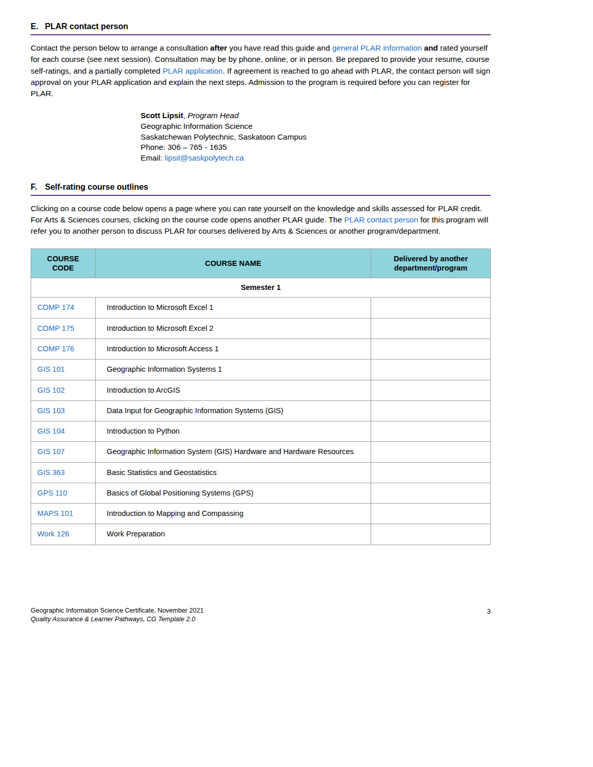E. PLAR contact person
Contact the person below to arrange a consultation after you have read this guide and general PLAR information and rated yourself for each course (see next session). Consultation may be by phone, online, or in person. Be prepared to provide your resume, course self-ratings, and a partially completed PLAR application. If agreement is reached to go ahead with PLAR, the contact person will sign approval on your PLAR application and explain the next steps. Admission to the program is required before you can register for PLAR.
Scott Lipsit, Program Head
Geographic Information Science
Saskatchewan Polytechnic, Saskatoon Campus
Phone: 306 – 765 - 1635
Email: lipsit@saskpolytech.ca
F. Self-rating course outlines
Clicking on a course code below opens a page where you can rate yourself on the knowledge and skills assessed for PLAR credit. For Arts & Sciences courses, clicking on the course code opens another PLAR guide. The PLAR contact person for this program will refer you to another person to discuss PLAR for courses delivered by Arts & Sciences or another program/department.
| COURSE CODE | COURSE NAME | Delivered by another department/program |
| --- | --- | --- |
| Semester 1 |
| COMP 174 | Introduction to Microsoft Excel 1 | |
| COMP 175 | Introduction to Microsoft Excel 2 | |
| COMP 176 | Introduction to Microsoft Access 1 | |
| GIS 101 | Geographic Information Systems 1 | |
| GIS 102 | Introduction to ArcGIS | |
| GIS 103 | Data Input for Geographic Information Systems (GIS) | |
| GIS 104 | Introduction to Python | |
| GIS 107 | Geographic Information System (GIS) Hardware and Hardware Resources | |
| GIS 363 | Basic Statistics and Geostatistics | |
| GPS 110 | Basics of Global Positioning Systems (GPS) | |
| MAPS 101 | Introduction to Mapping and Compassing | |
| Work 126 | Work Preparation | |
Geographic Information Science Certificate, November 2021
Quality Assurance & Learner Pathways, CG Template 2.0
3